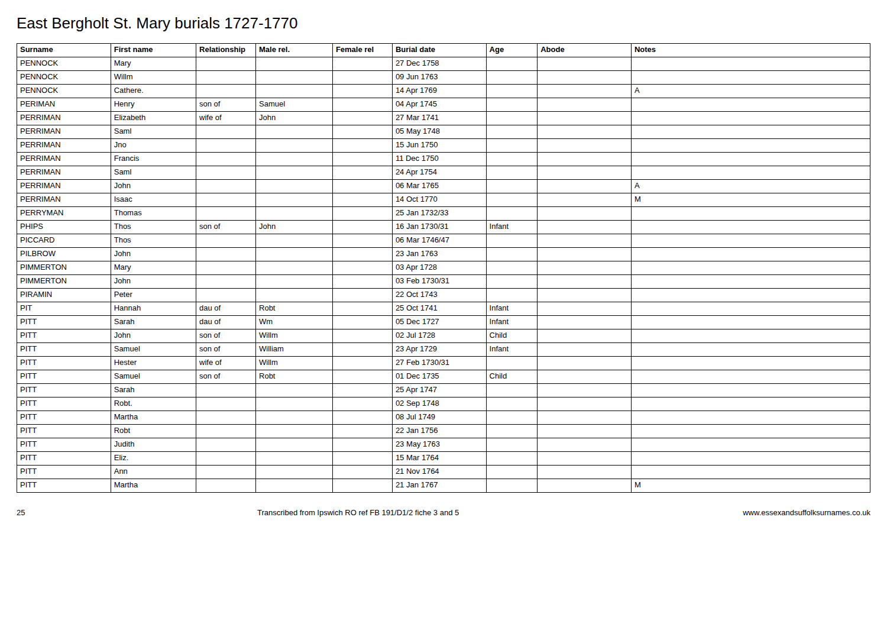East Bergholt St. Mary burials 1727-1770
| Surname | First name | Relationship | Male rel. | Female rel | Burial date | Age | Abode | Notes |
| --- | --- | --- | --- | --- | --- | --- | --- | --- |
| PENNOCK | Mary | | | | 27 Dec 1758 | | | |
| PENNOCK | Willm | | | | 09 Jun 1763 | | | |
| PENNOCK | Cathere. | | | | 14 Apr 1769 | | | A |
| PERIMAN | Henry | son of | Samuel | | 04 Apr 1745 | | | |
| PERRIMAN | Elizabeth | wife of | John | | 27 Mar 1741 | | | |
| PERRIMAN | Saml | | | | 05 May 1748 | | | |
| PERRIMAN | Jno | | | | 15 Jun 1750 | | | |
| PERRIMAN | Francis | | | | 11 Dec 1750 | | | |
| PERRIMAN | Saml | | | | 24 Apr 1754 | | | |
| PERRIMAN | John | | | | 06 Mar 1765 | | | A |
| PERRIMAN | Isaac | | | | 14 Oct 1770 | | | M |
| PERRYMAN | Thomas | | | | 25 Jan 1732/33 | | | |
| PHIPS | Thos | son of | John | | 16 Jan 1730/31 | Infant | | |
| PICCARD | Thos | | | | 06 Mar 1746/47 | | | |
| PILBROW | John | | | | 23 Jan 1763 | | | |
| PIMMERTON | Mary | | | | 03 Apr 1728 | | | |
| PIMMERTON | John | | | | 03 Feb 1730/31 | | | |
| PIRAMIN | Peter | | | | 22 Oct 1743 | | | |
| PIT | Hannah | dau of | Robt | | 25 Oct 1741 | Infant | | |
| PITT | Sarah | dau of | Wm | | 05 Dec 1727 | Infant | | |
| PITT | John | son of | Willm | | 02 Jul 1728 | Child | | |
| PITT | Samuel | son of | William | | 23 Apr 1729 | Infant | | |
| PITT | Hester | wife of | Willm | | 27 Feb 1730/31 | | | |
| PITT | Samuel | son of | Robt | | 01 Dec 1735 | Child | | |
| PITT | Sarah | | | | 25 Apr 1747 | | | |
| PITT | Robt. | | | | 02 Sep 1748 | | | |
| PITT | Martha | | | | 08 Jul 1749 | | | |
| PITT | Robt | | | | 22 Jan 1756 | | | |
| PITT | Judith | | | | 23 May 1763 | | | |
| PITT | Eliz. | | | | 15 Mar 1764 | | | |
| PITT | Ann | | | | 21 Nov 1764 | | | |
| PITT | Martha | | | | 21 Jan 1767 | | | M |
25
Transcribed from Ipswich RO ref FB 191/D1/2 fiche 3 and 5
www.essexandsuffolksurnames.co.uk